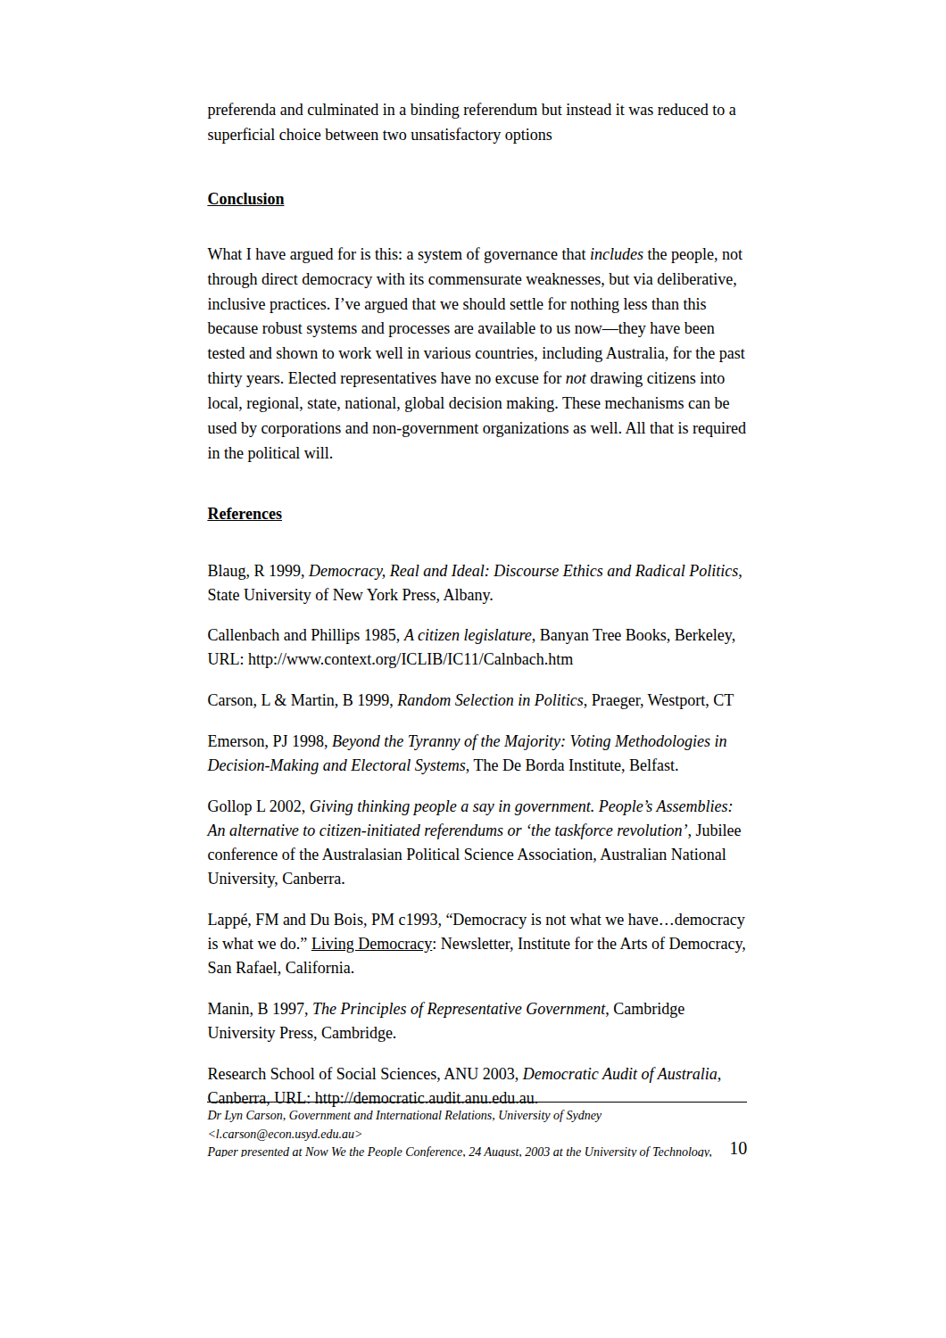preferenda and culminated in a binding referendum but instead it was reduced to a superficial choice between two unsatisfactory options
Conclusion
What I have argued for is this: a system of governance that includes the people, not through direct democracy with its commensurate weaknesses, but via deliberative, inclusive practices. I’ve argued that we should settle for nothing less than this because robust systems and processes are available to us now—they have been tested and shown to work well in various countries, including Australia, for the past thirty years. Elected representatives have no excuse for not drawing citizens into local, regional, state, national, global decision making. These mechanisms can be used by corporations and non-government organizations as well. All that is required in the political will.
References
Blaug, R 1999, Democracy, Real and Ideal: Discourse Ethics and Radical Politics, State University of New York Press, Albany.
Callenbach and Phillips 1985, A citizen legislature, Banyan Tree Books, Berkeley, URL: http://www.context.org/ICLIB/IC11/Calnbach.htm
Carson, L & Martin, B 1999, Random Selection in Politics, Praeger, Westport, CT
Emerson, PJ 1998, Beyond the Tyranny of the Majority: Voting Methodologies in Decision-Making and Electoral Systems, The De Borda Institute, Belfast.
Gollop L 2002, Giving thinking people a say in government. People’s Assemblies: An alternative to citizen-initiated referendums or ‘the taskforce revolution’, Jubilee conference of the Australasian Political Science Association, Australian National University, Canberra.
Lappé, FM and Du Bois, PM c1993, “Democracy is not what we have…democracy is what we do.” Living Democracy: Newsletter, Institute for the Arts of Democracy, San Rafael, California.
Manin, B 1997, The Principles of Representative Government, Cambridge University Press, Cambridge.
Research School of Social Sciences, ANU 2003, Democratic Audit of Australia, Canberra, URL: http://democratic.audit.anu.edu.au.
Dr Lyn Carson, Government and International Relations, University of Sydney <l.carson@econ.usyd.edu.au>
Paper presented at Now We the People Conference, 24 August, 2003 at the University of Technology, Sydney
10